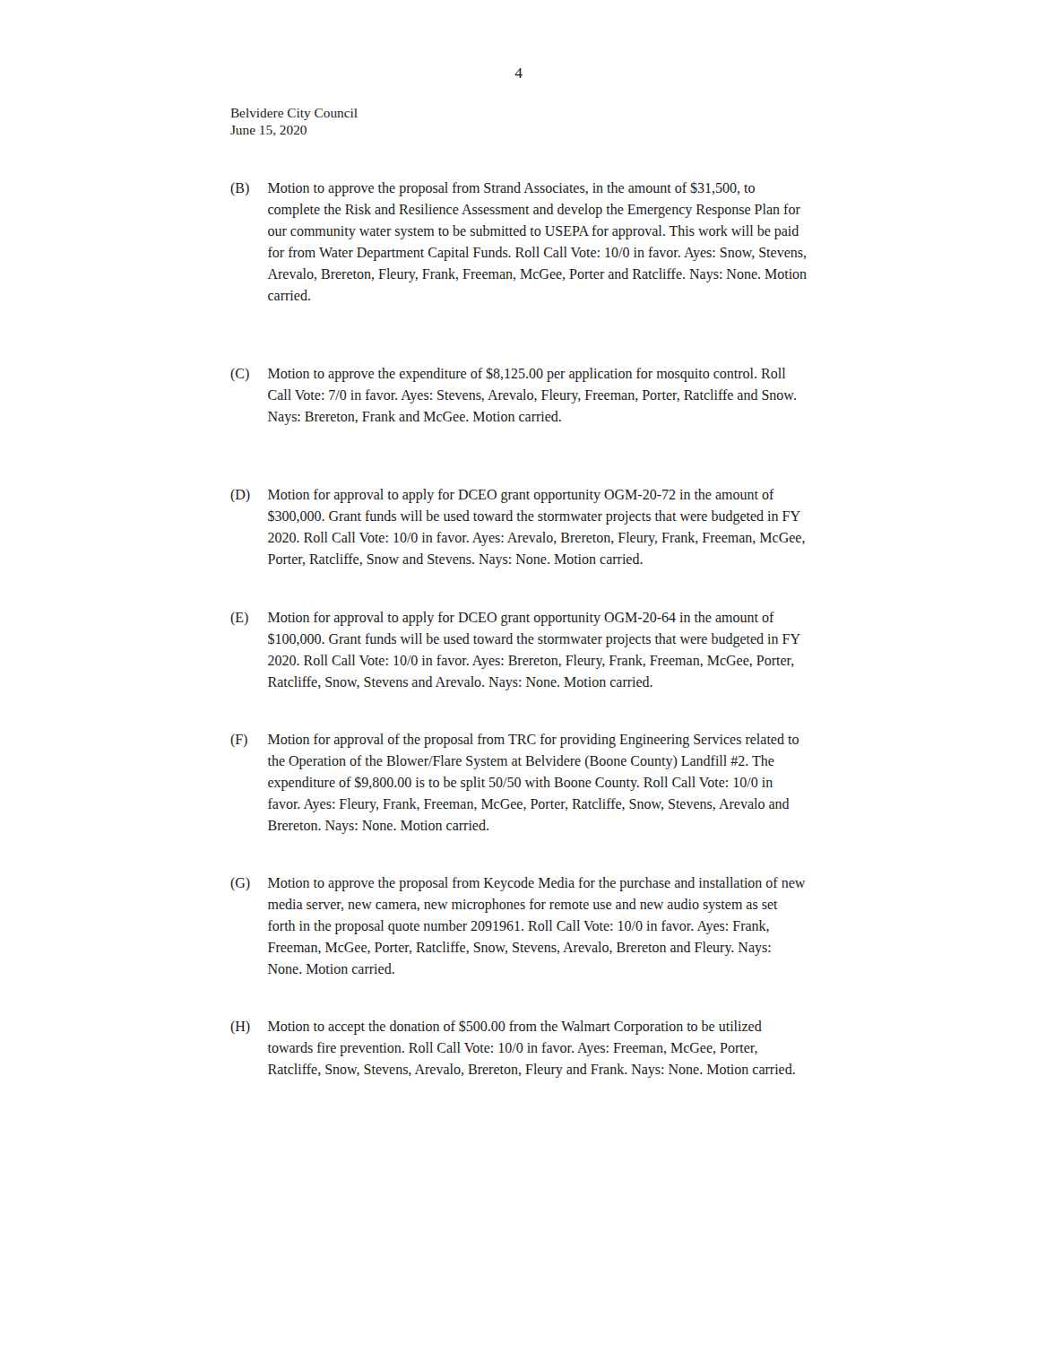4
Belvidere City Council
June 15, 2020
(B) Motion to approve the proposal from Strand Associates, in the amount of $31,500, to complete the Risk and Resilience Assessment and develop the Emergency Response Plan for our community water system to be submitted to USEPA for approval. This work will be paid for from Water Department Capital Funds. Roll Call Vote: 10/0 in favor. Ayes: Snow, Stevens, Arevalo, Brereton, Fleury, Frank, Freeman, McGee, Porter and Ratcliffe. Nays: None. Motion carried.
(C) Motion to approve the expenditure of $8,125.00 per application for mosquito control. Roll Call Vote: 7/0 in favor. Ayes: Stevens, Arevalo, Fleury, Freeman, Porter, Ratcliffe and Snow. Nays: Brereton, Frank and McGee. Motion carried.
(D) Motion for approval to apply for DCEO grant opportunity OGM-20-72 in the amount of $300,000. Grant funds will be used toward the stormwater projects that were budgeted in FY 2020. Roll Call Vote: 10/0 in favor. Ayes: Arevalo, Brereton, Fleury, Frank, Freeman, McGee, Porter, Ratcliffe, Snow and Stevens. Nays: None. Motion carried.
(E) Motion for approval to apply for DCEO grant opportunity OGM-20-64 in the amount of $100,000. Grant funds will be used toward the stormwater projects that were budgeted in FY 2020. Roll Call Vote: 10/0 in favor. Ayes: Brereton, Fleury, Frank, Freeman, McGee, Porter, Ratcliffe, Snow, Stevens and Arevalo. Nays: None. Motion carried.
(F) Motion for approval of the proposal from TRC for providing Engineering Services related to the Operation of the Blower/Flare System at Belvidere (Boone County) Landfill #2. The expenditure of $9,800.00 is to be split 50/50 with Boone County. Roll Call Vote: 10/0 in favor. Ayes: Fleury, Frank, Freeman, McGee, Porter, Ratcliffe, Snow, Stevens, Arevalo and Brereton. Nays: None. Motion carried.
(G) Motion to approve the proposal from Keycode Media for the purchase and installation of new media server, new camera, new microphones for remote use and new audio system as set forth in the proposal quote number 2091961. Roll Call Vote: 10/0 in favor. Ayes: Frank, Freeman, McGee, Porter, Ratcliffe, Snow, Stevens, Arevalo, Brereton and Fleury. Nays: None. Motion carried.
(H) Motion to accept the donation of $500.00 from the Walmart Corporation to be utilized towards fire prevention. Roll Call Vote: 10/0 in favor. Ayes: Freeman, McGee, Porter, Ratcliffe, Snow, Stevens, Arevalo, Brereton, Fleury and Frank. Nays: None. Motion carried.